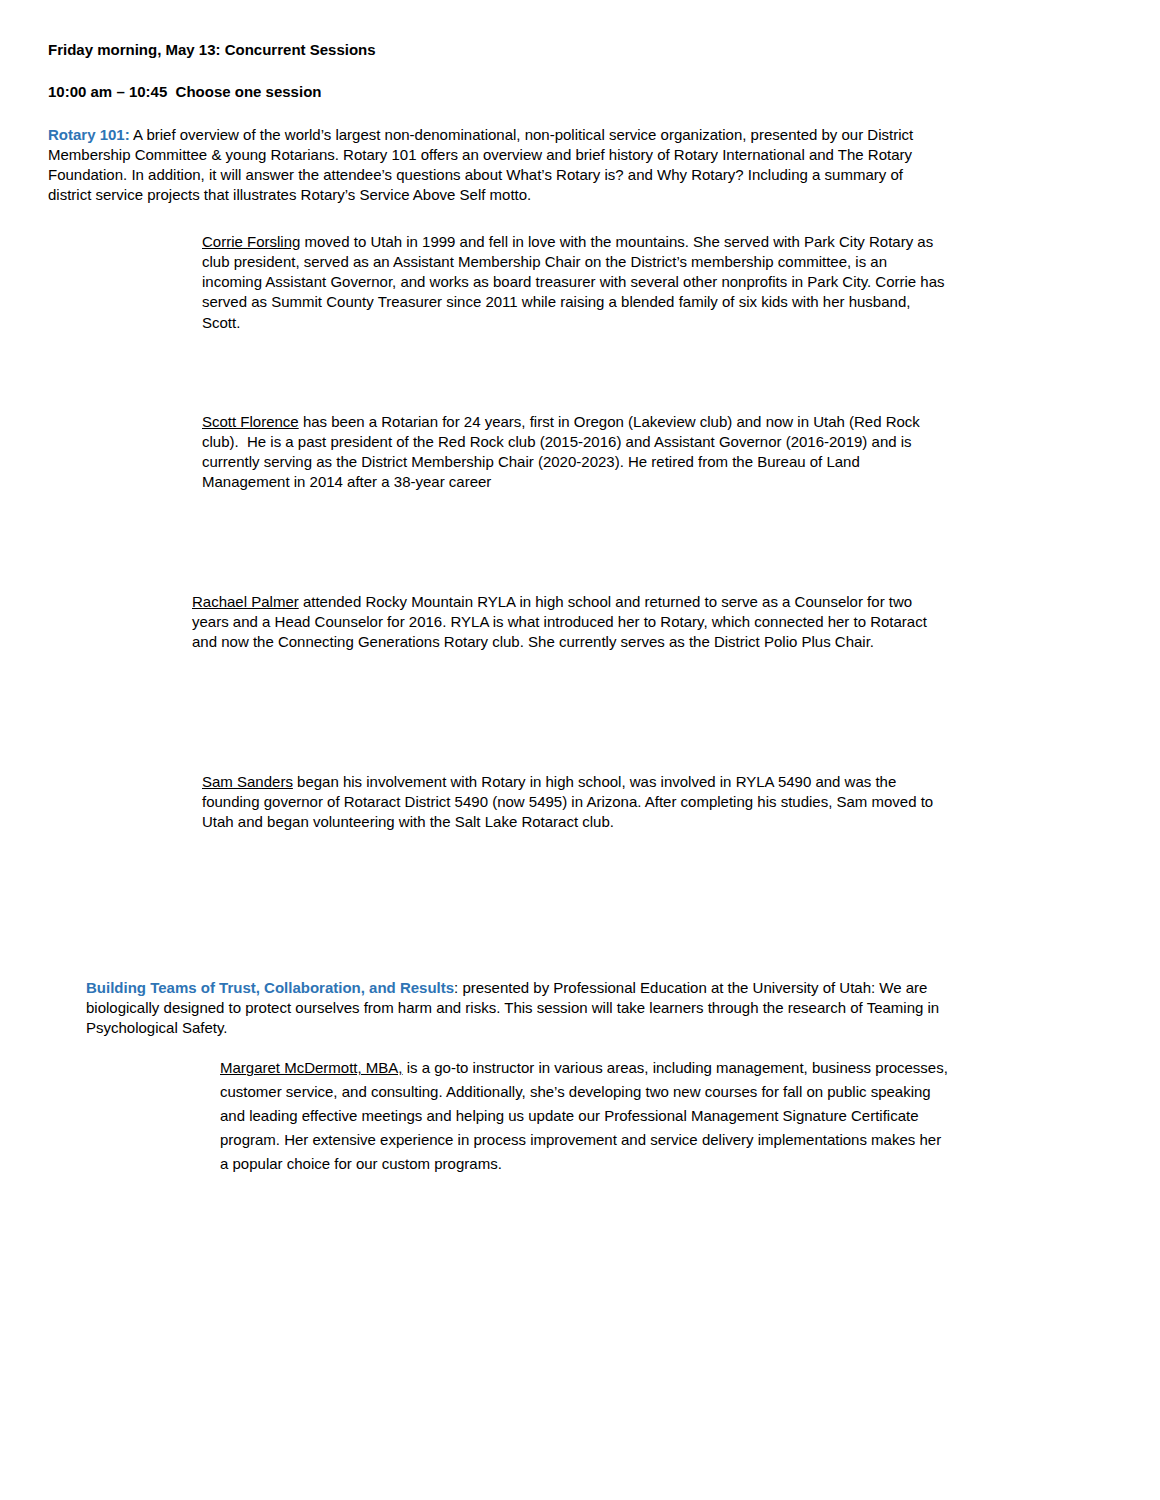Friday morning, May 13: Concurrent Sessions
10:00 am – 10:45 Choose one session
Rotary 101: A brief overview of the world’s largest non-denominational, non-political service organization, presented by our District Membership Committee & young Rotarians. Rotary 101 offers an overview and brief history of Rotary International and The Rotary Foundation. In addition, it will answer the attendee’s questions about What’s Rotary is? and Why Rotary? Including a summary of district service projects that illustrates Rotary’s Service Above Self motto.
Corrie Forsling moved to Utah in 1999 and fell in love with the mountains. She served with Park City Rotary as club president, served as an Assistant Membership Chair on the District’s membership committee, is an incoming Assistant Governor, and works as board treasurer with several other nonprofits in Park City. Corrie has served as Summit County Treasurer since 2011 while raising a blended family of six kids with her husband, Scott.
Scott Florence has been a Rotarian for 24 years, first in Oregon (Lakeview club) and now in Utah (Red Rock club). He is a past president of the Red Rock club (2015-2016) and Assistant Governor (2016-2019) and is currently serving as the District Membership Chair (2020-2023). He retired from the Bureau of Land Management in 2014 after a 38-year career
Rachael Palmer attended Rocky Mountain RYLA in high school and returned to serve as a Counselor for two years and a Head Counselor for 2016. RYLA is what introduced her to Rotary, which connected her to Rotaract and now the Connecting Generations Rotary club. She currently serves as the District Polio Plus Chair.
Sam Sanders began his involvement with Rotary in high school, was involved in RYLA 5490 and was the founding governor of Rotaract District 5490 (now 5495) in Arizona. After completing his studies, Sam moved to Utah and began volunteering with the Salt Lake Rotaract club.
Building Teams of Trust, Collaboration, and Results: presented by Professional Education at the University of Utah: We are biologically designed to protect ourselves from harm and risks. This session will take learners through the research of Teaming in Psychological Safety.
Margaret McDermott, MBA, is a go-to instructor in various areas, including management, business processes, customer service, and consulting. Additionally, she’s developing two new courses for fall on public speaking and leading effective meetings and helping us update our Professional Management Signature Certificate program. Her extensive experience in process improvement and service delivery implementations makes her a popular choice for our custom programs.